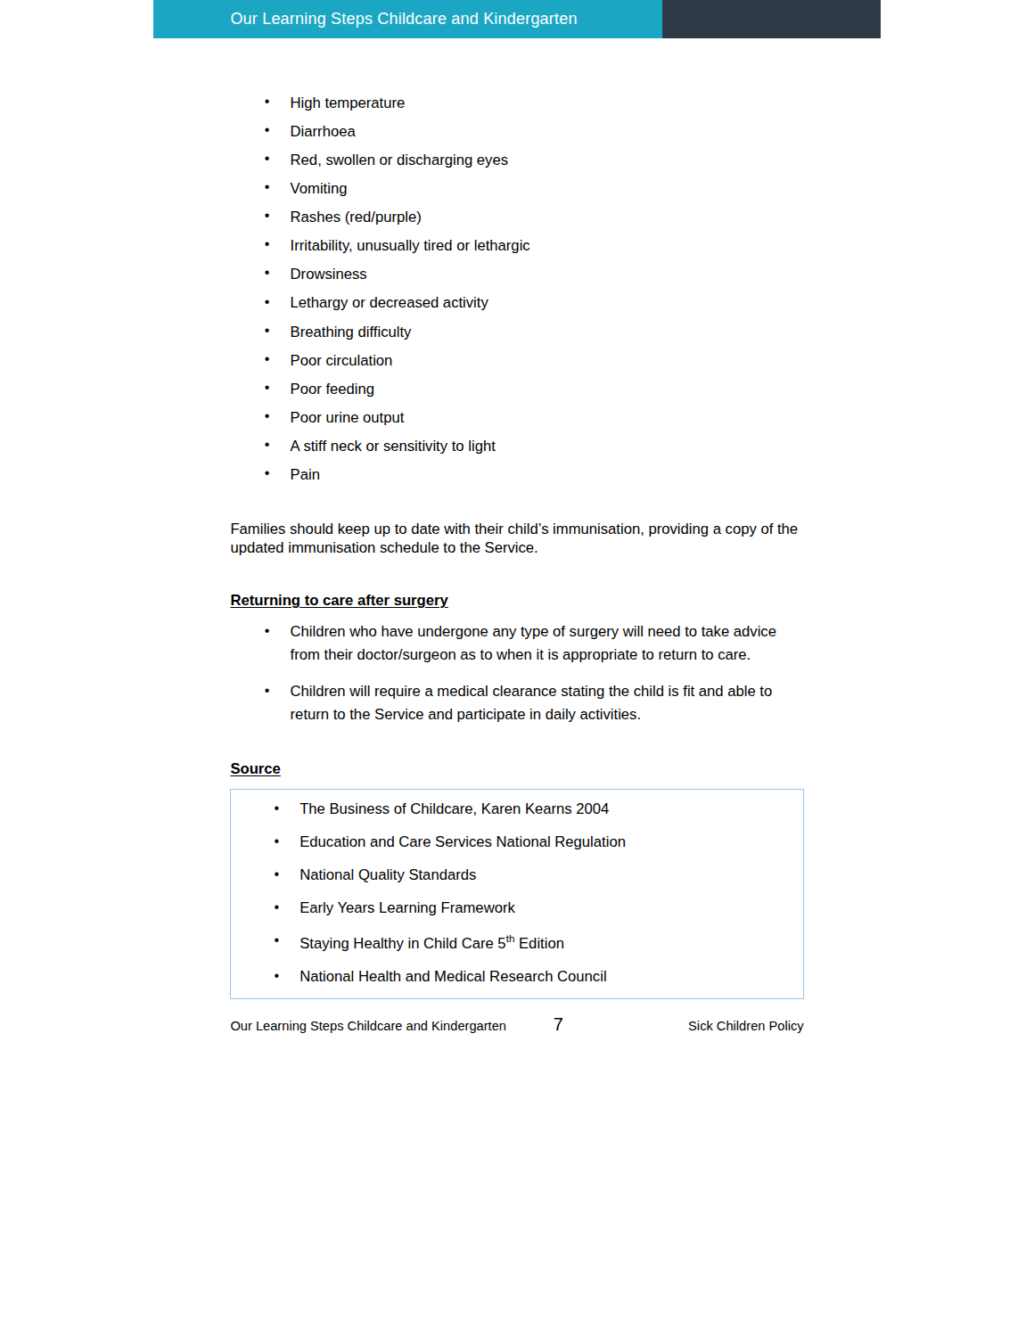Our Learning Steps Childcare and Kindergarten
High temperature
Diarrhoea
Red, swollen or discharging eyes
Vomiting
Rashes (red/purple)
Irritability, unusually tired or lethargic
Drowsiness
Lethargy or decreased activity
Breathing difficulty
Poor circulation
Poor feeding
Poor urine output
A stiff neck or sensitivity to light
Pain
Families should keep up to date with their child’s immunisation, providing a copy of the updated immunisation schedule to the Service.
Returning to care after surgery
Children who have undergone any type of surgery will need to take advice from their doctor/surgeon as to when it is appropriate to return to care.
Children will require a medical clearance stating the child is fit and able to return to the Service and participate in daily activities.
Source
The Business of Childcare, Karen Kearns 2004
Education and Care Services National Regulation
National Quality Standards
Early Years Learning Framework
Staying Healthy in Child Care 5th Edition
National Health and Medical Research Council
Our Learning Steps Childcare and Kindergarten
7
Sick Children Policy